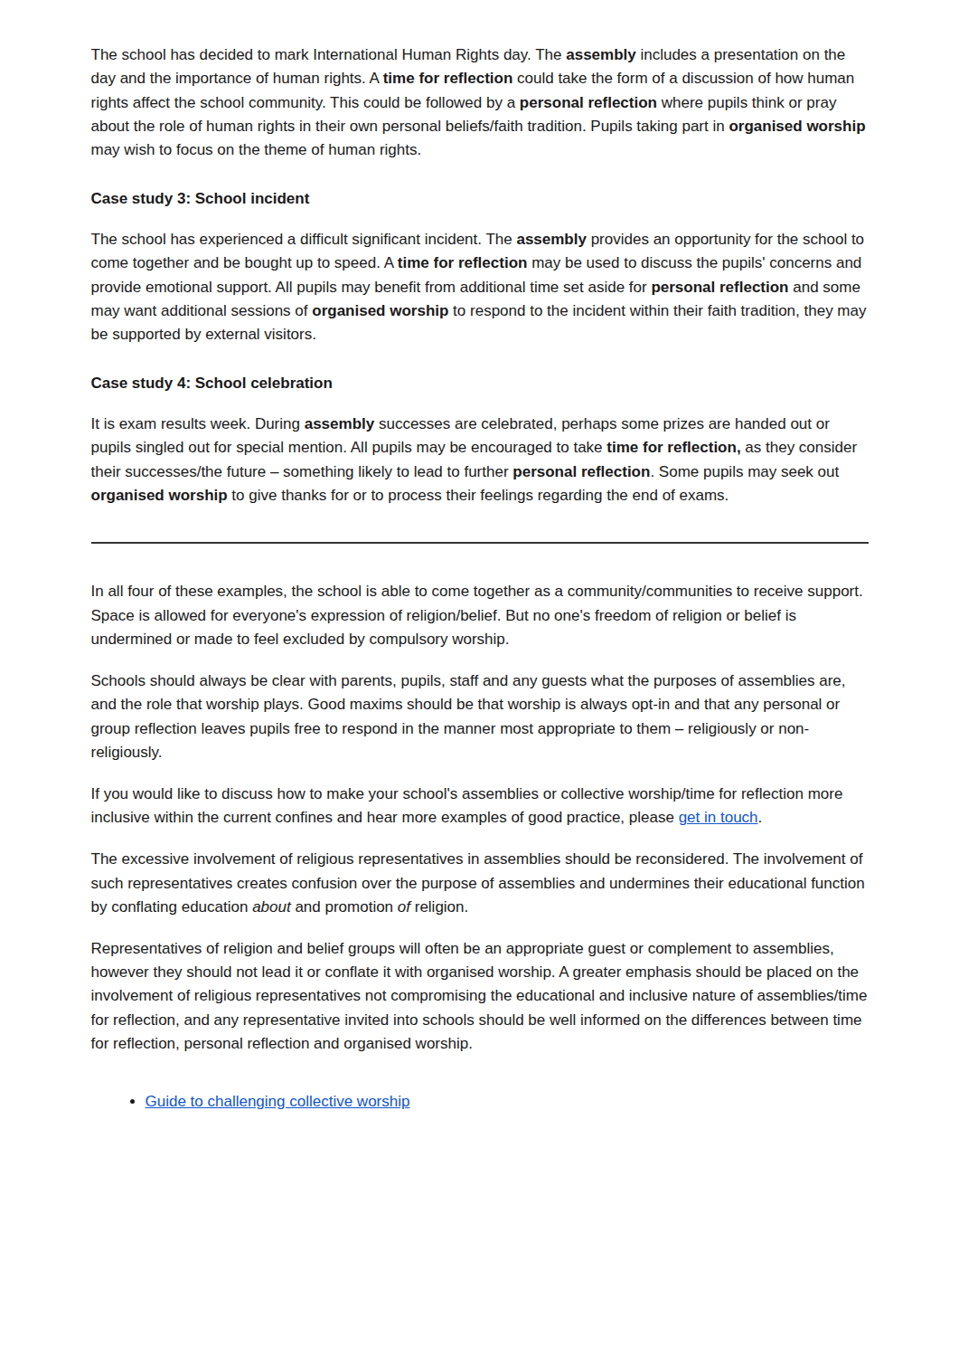The school has decided to mark International Human Rights day. The assembly includes a presentation on the day and the importance of human rights. A time for reflection could take the form of a discussion of how human rights affect the school community. This could be followed by a personal reflection where pupils think or pray about the role of human rights in their own personal beliefs/faith tradition. Pupils taking part in organised worship may wish to focus on the theme of human rights.
Case study 3: School incident
The school has experienced a difficult significant incident. The assembly provides an opportunity for the school to come together and be bought up to speed. A time for reflection may be used to discuss the pupils' concerns and provide emotional support. All pupils may benefit from additional time set aside for personal reflection and some may want additional sessions of organised worship to respond to the incident within their faith tradition, they may be supported by external visitors.
Case study 4: School celebration
It is exam results week. During assembly successes are celebrated, perhaps some prizes are handed out or pupils singled out for special mention. All pupils may be encouraged to take time for reflection, as they consider their successes/the future – something likely to lead to further personal reflection. Some pupils may seek out organised worship to give thanks for or to process their feelings regarding the end of exams.
In all four of these examples, the school is able to come together as a community/communities to receive support. Space is allowed for everyone's expression of religion/belief. But no one's freedom of religion or belief is undermined or made to feel excluded by compulsory worship.
Schools should always be clear with parents, pupils, staff and any guests what the purposes of assemblies are, and the role that worship plays. Good maxims should be that worship is always opt-in and that any personal or group reflection leaves pupils free to respond in the manner most appropriate to them – religiously or non-religiously.
If you would like to discuss how to make your school's assemblies or collective worship/time for reflection more inclusive within the current confines and hear more examples of good practice, please get in touch.
The excessive involvement of religious representatives in assemblies should be reconsidered. The involvement of such representatives creates confusion over the purpose of assemblies and undermines their educational function by conflating education about and promotion of religion.
Representatives of religion and belief groups will often be an appropriate guest or complement to assemblies, however they should not lead it or conflate it with organised worship. A greater emphasis should be placed on the involvement of religious representatives not compromising the educational and inclusive nature of assemblies/time for reflection, and any representative invited into schools should be well informed on the differences between time for reflection, personal reflection and organised worship.
Guide to challenging collective worship